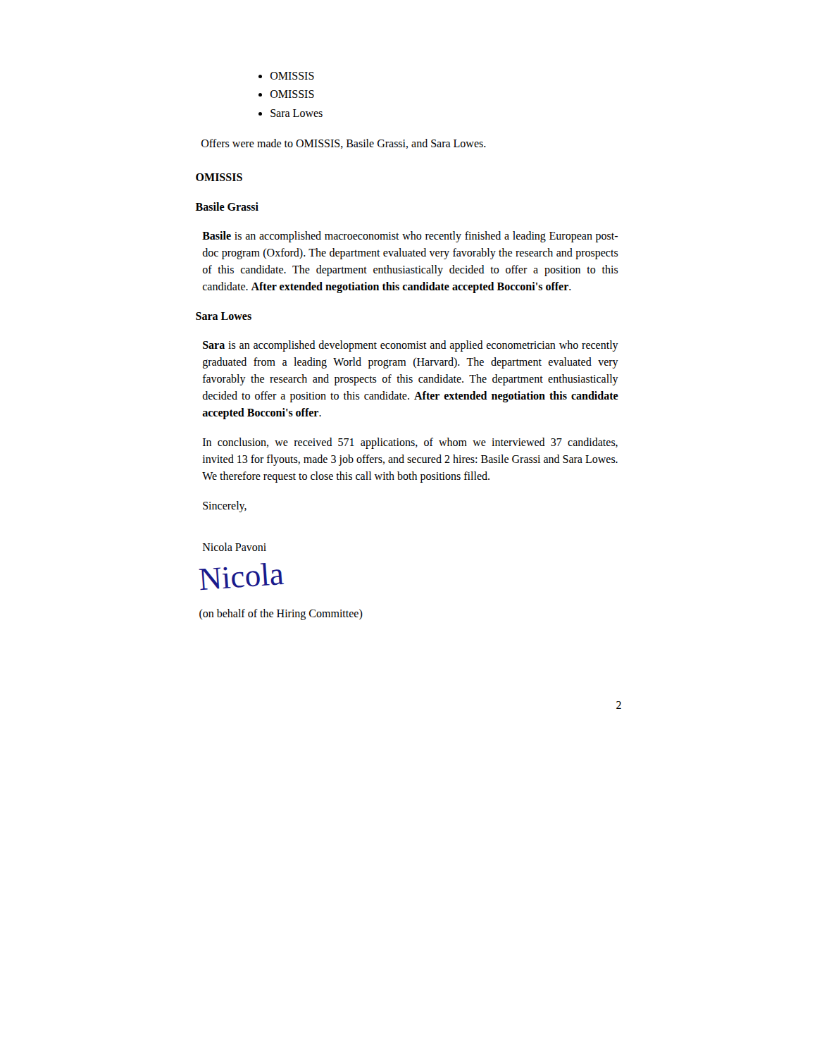OMISSIS
OMISSIS
Sara Lowes
Offers were made to OMISSIS, Basile Grassi, and Sara Lowes.
OMISSIS
Basile Grassi
Basile is an accomplished macroeconomist who recently finished a leading European post-doc program (Oxford). The department evaluated very favorably the research and prospects of this candidate. The department enthusiastically decided to offer a position to this candidate. After extended negotiation this candidate accepted Bocconi's offer.
Sara Lowes
Sara is an accomplished development economist and applied econometrician who recently graduated from a leading World program (Harvard). The department evaluated very favorably the research and prospects of this candidate. The department enthusiastically decided to offer a position to this candidate. After extended negotiation this candidate accepted Bocconi's offer.
In conclusion, we received 571 applications, of whom we interviewed 37 candidates, invited 13 for flyouts, made 3 job offers, and secured 2 hires: Basile Grassi and Sara Lowes. We therefore request to close this call with both positions filled.
Sincerely,
Nicola Pavoni
Nicola
(on behalf of the Hiring Committee)
2